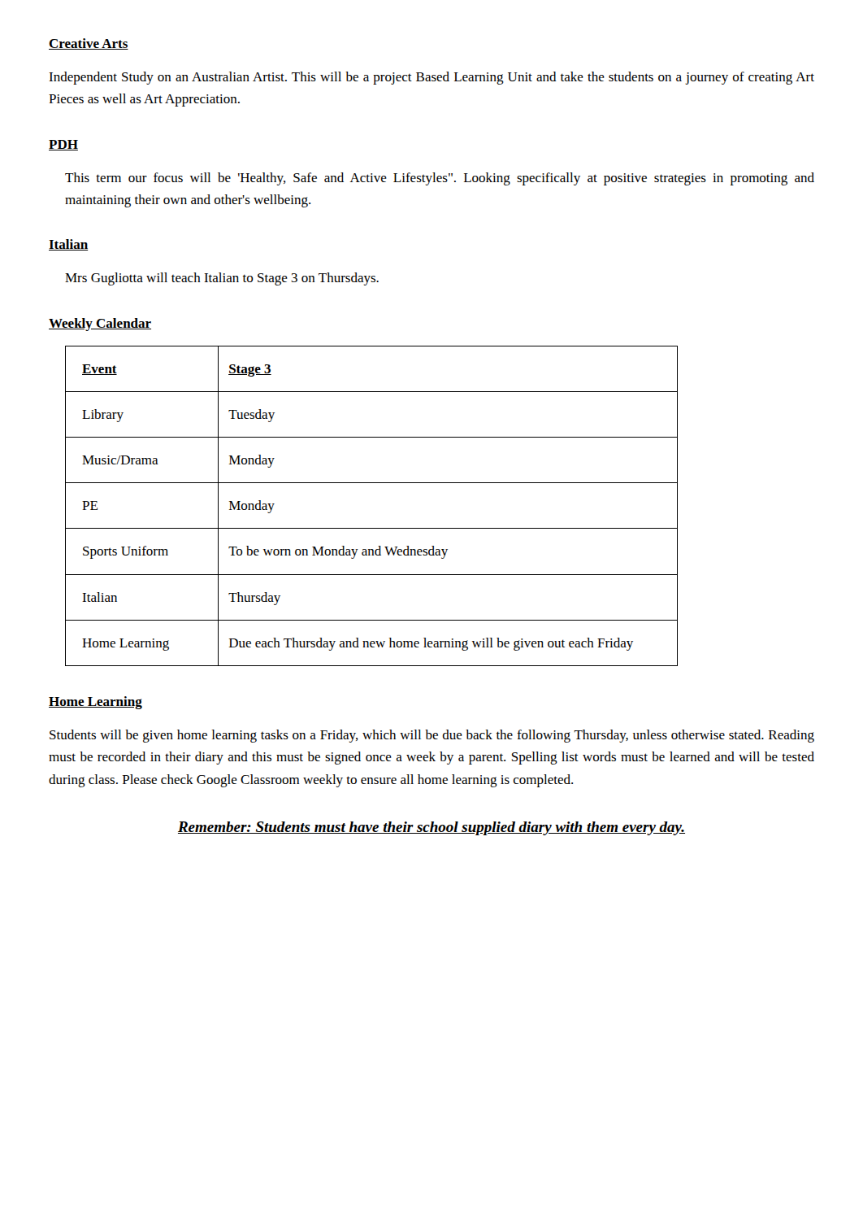Creative Arts
Independent Study on an Australian Artist. This will be a project Based Learning Unit and take the students on a journey of creating Art Pieces as well as Art Appreciation.
PDH
This term our focus will be 'Healthy, Safe and Active Lifestyles". Looking specifically at positive strategies in promoting and maintaining their own and other's wellbeing.
Italian
Mrs Gugliotta will teach Italian to Stage 3 on Thursdays.
Weekly Calendar
| Event | Stage 3 |
| --- | --- |
| Library | Tuesday |
| Music/Drama | Monday |
| PE | Monday |
| Sports Uniform | To be worn on Monday and Wednesday |
| Italian | Thursday |
| Home Learning | Due each Thursday and new home learning will be given out each Friday |
Home Learning
Students will be given home learning tasks on a Friday, which will be due back the following Thursday, unless otherwise stated. Reading must be recorded in their diary and this must be signed once a week by a parent. Spelling list words must be learned and will be tested during class. Please check Google Classroom weekly to ensure all home learning is completed.
Remember: Students must have their school supplied diary with them every day.